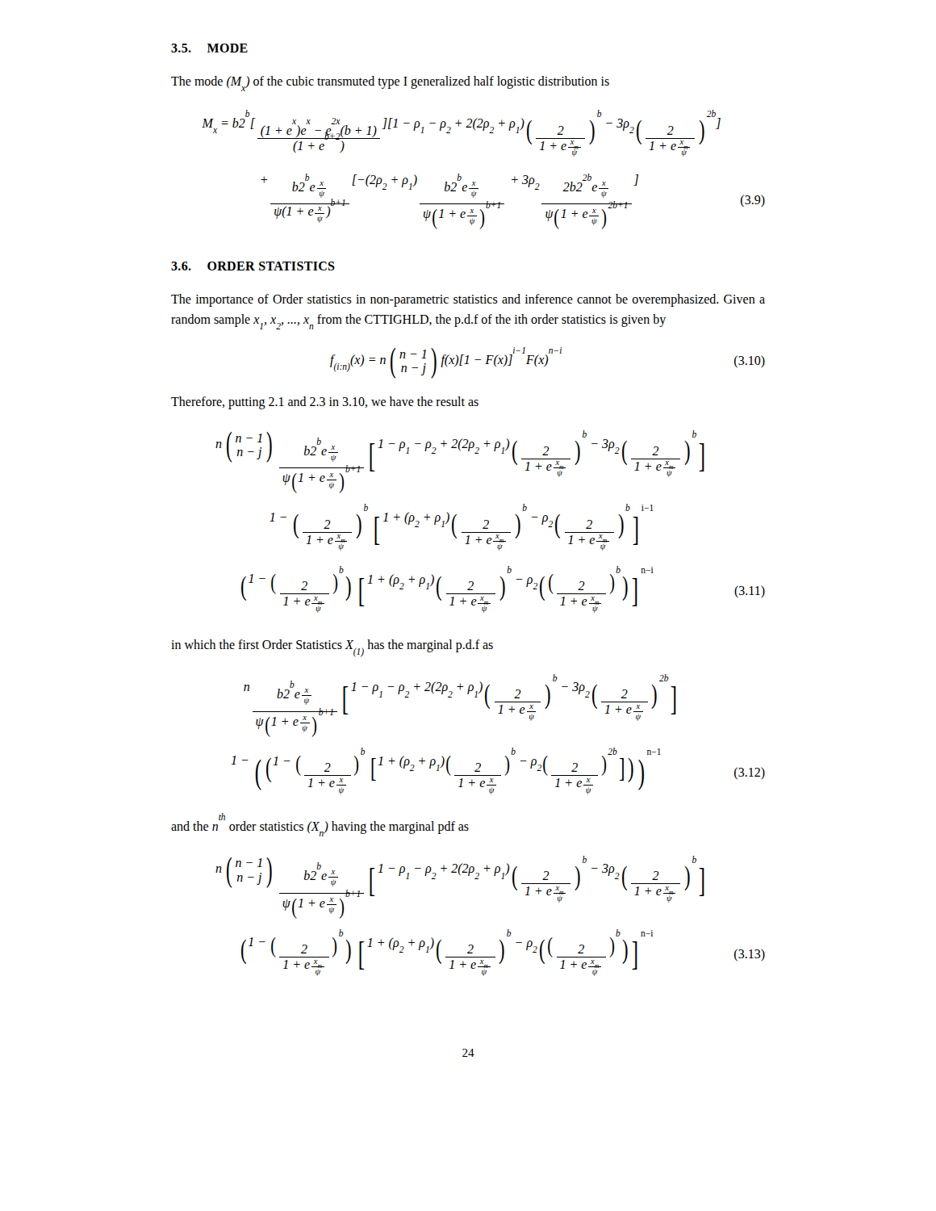3.5. MODE
The mode (Mx) of the cubic transmuted type I generalized half logistic distribution is
Mx = b2b[(1 + ex)ex − e2x(b + 1)(1 + eb+2)][1 − ρ1 − ρ2 + 2(2ρ2 + ρ1)(21 + exm ψ)b − 3ρ2(21 + exm ψ)2b]
+b2bexψ ψ(1 + exψ)b+1[−(2ρ2 + ρ1)b2bexψ ψ(1 + exψ)b+1 + 3ρ22b22bexψ ψ(1 + exψ)2b+1]
(3.9)
3.6. ORDER STATISTICS
The importance of Order statistics in non-parametric statistics and inference cannot be overemphasized. Given a random sample x1, x2, ..., xn from the CTTIGHLD, the p.d.f of the ith order statistics is given by
f(i:n)(x) = n(n − 1 n − j) f(x)[1 − F(x)]i−1F(x)n−i
(3.10)
Therefore, putting 2.1 and 2.3 in 3.10, we have the result as
n(n − 1 n − j) b2bexψ ψ(1 + exψ)b+1[1 − ρ1 − ρ2 + 2(2ρ2 + ρ1)(21 + exm ψ)b − 3ρ2(21 + exm ψ)b]
1 − (21 + exm ψ)b [1 + (ρ2 + ρ1)(21 + exm ψ)b − ρ2(21 + exm ψ)b] i−1
(1 − (21 + exm ψ)b) [1 + (ρ2 + ρ1)(21 + exm ψ)b − ρ2((21 + exm ψ)b)] n−i
(3.11)
in which the first Order Statistics X(1) has the marginal p.d.f as
nb2bexψ ψ(1 + exψ)b+1[1 − ρ1 − ρ2 + 2(2ρ2 + ρ1)(21 + exψ)b − 3ρ2(21 + exψ)2b]
1 − ((1 − (21 + exψ)b [1 + (ρ2 + ρ1)(21 + exψ)b − ρ2(21 + exψ)2b])) n−1
(3.12)
and the nth order statistics (Xn) having the marginal pdf as
n(n − 1 n − j) b2bexψ ψ(1 + exψ)b+1[1 − ρ1 − ρ2 + 2(2ρ2 + ρ1)(21 + exm ψ)b − 3ρ2(21 + exm ψ)b]
(1 − (21 + exm ψ)b) [1 + (ρ2 + ρ1)(21 + exm ψ)b − ρ2((21 + exm ψ)b)] n−i
(3.13)
24